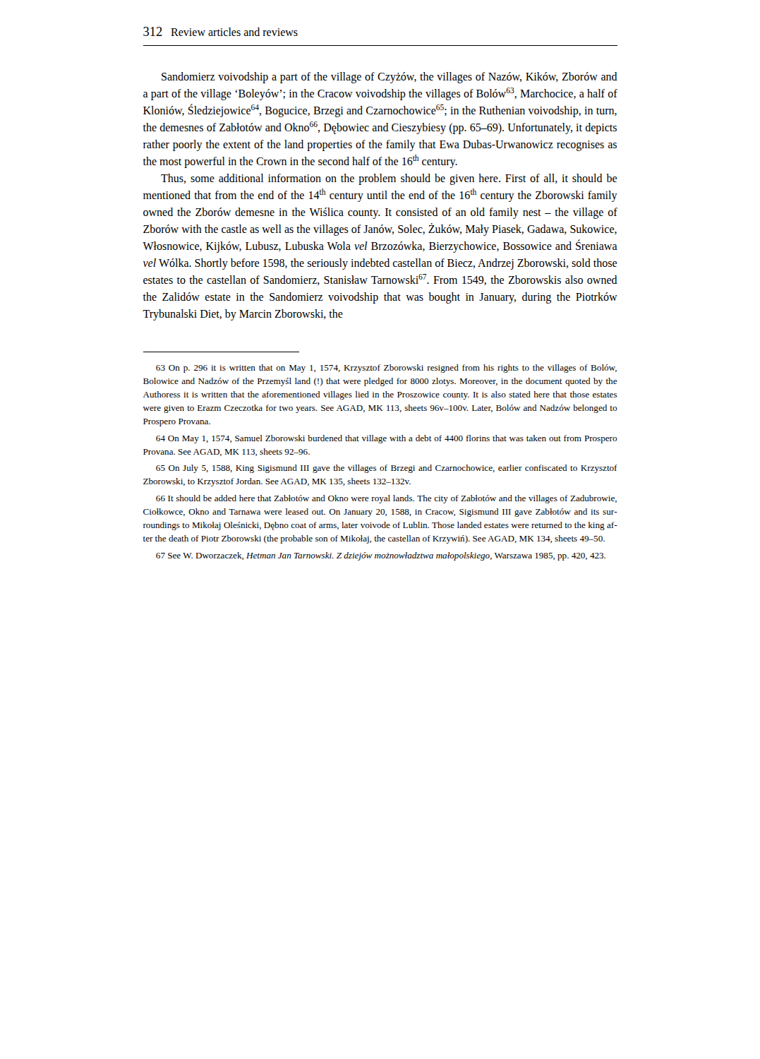312 Review articles and reviews
Sandomierz voivodship a part of the village of Czyżów, the villages of Nazów, Kików, Zborów and a part of the village ‘Boleyów’; in the Cracow voivodship the villages of Bolów63, Marchocice, a half of Kloniów, Śledziejowice64, Bogucice, Brzegi and Czarnochowice65; in the Ruthenian voivodship, in turn, the demesnes of Zabłotów and Okno66, Dębowiec and Cieszybiesy (pp. 65–69). Unfortunately, it depicts rather poorly the extent of the land properties of the family that Ewa Dubas-Urwanowicz recognises as the most powerful in the Crown in the second half of the 16th century.
Thus, some additional information on the problem should be given here. First of all, it should be mentioned that from the end of the 14th century until the end of the 16th century the Zborowski family owned the Zborów demesne in the Wiślica county. It consisted of an old family nest – the village of Zborów with the castle as well as the villages of Janów, Solec, Żuków, Mały Piasek, Gadawa, Sukowice, Włosnowice, Kijków, Lubusz, Lubuska Wola vel Brzozówka, Bierzychowice, Bossowice and Śreniawa vel Wólka. Shortly before 1598, the seriously indebted castellan of Biecz, Andrzej Zborowski, sold those estates to the castellan of Sandomierz, Stanisław Tarnowski67. From 1549, the Zborowskis also owned the Zalidów estate in the Sandomierz voivodship that was bought in January, during the Piotrków Trybunalski Diet, by Marcin Zborowski, the
63 On p. 296 it is written that on May 1, 1574, Krzysztof Zborowski resigned from his rights to the villages of Bolów, Bolowice and Nadzów of the Przemyśl land (!) that were pledged for 8000 zlotys. Moreover, in the document quoted by the Authoress it is written that the aforementioned villages lied in the Proszowice county. It is also stated here that those estates were given to Erazm Czeczotka for two years. See AGAD, MK 113, sheets 96v–100v. Later, Bolów and Nadzów belonged to Prospero Provana.
64 On May 1, 1574, Samuel Zborowski burdened that village with a debt of 4400 florins that was taken out from Prospero Provana. See AGAD, MK 113, sheets 92–96.
65 On July 5, 1588, King Sigismund III gave the villages of Brzegi and Czarnochowice, earlier confiscated to Krzysztof Zborowski, to Krzysztof Jordan. See AGAD, MK 135, sheets 132–132v.
66 It should be added here that Zabłotów and Okno were royal lands. The city of Zabłotów and the villages of Zadubrowie, Ciołkowce, Okno and Tarnawa were leased out. On January 20, 1588, in Cracow, Sigismund III gave Zabłotów and its surroundings to Mikołaj Oleśnicki, Dębno coat of arms, later voivode of Lublin. Those landed estates were returned to the king after the death of Piotr Zborowski (the probable son of Mikołaj, the castellan of Krzywiń). See AGAD, MK 134, sheets 49–50.
67 See W. Dworzaczek, Hetman Jan Tarnowski. Z dziejów możnowładztwa małopolskiego, Warszawa 1985, pp. 420, 423.